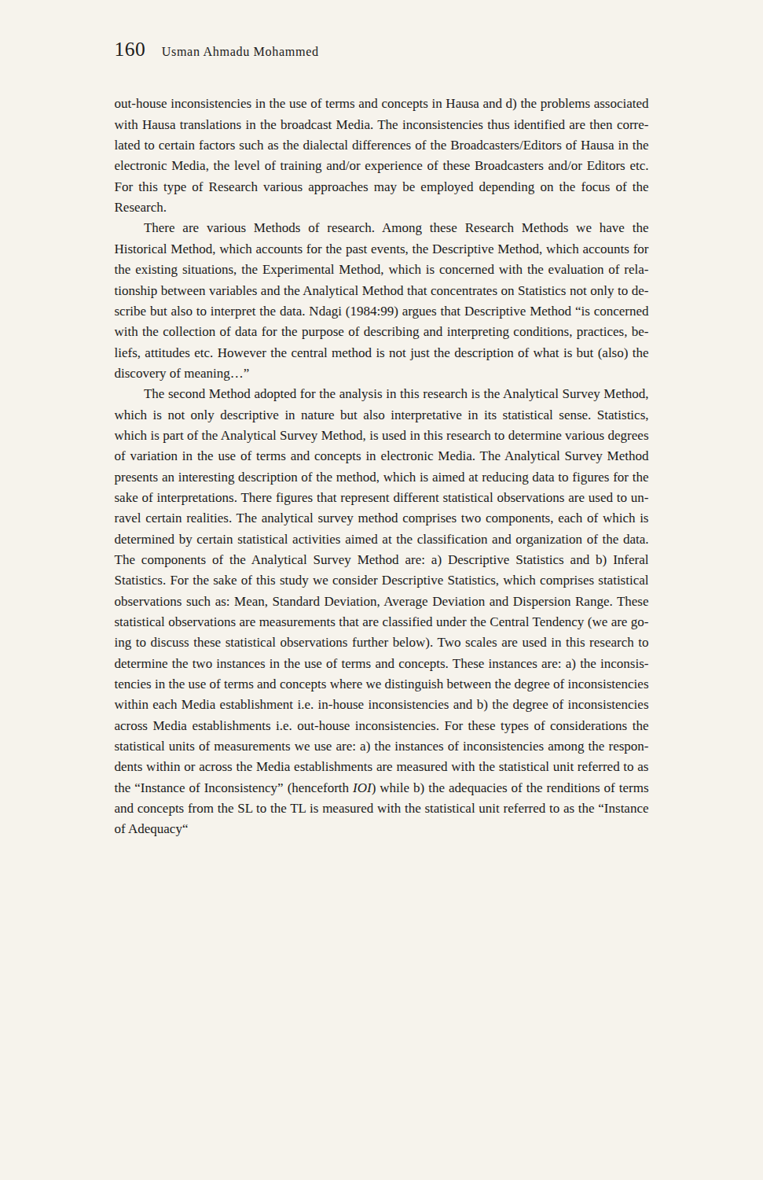160 Usman Ahmadu Mohammed
out-house inconsistencies in the use of terms and concepts in Hausa and d) the problems associated with Hausa translations in the broadcast Media. The inconsistencies thus identified are then correlated to certain factors such as the dialectal differences of the Broadcasters/Editors of Hausa in the electronic Media, the level of training and/or experience of these Broadcasters and/or Editors etc. For this type of Research various approaches may be employed depending on the focus of the Research.
There are various Methods of research. Among these Research Methods we have the Historical Method, which accounts for the past events, the Descriptive Method, which accounts for the existing situations, the Experimental Method, which is concerned with the evaluation of relationship between variables and the Analytical Method that concentrates on Statistics not only to describe but also to interpret the data. Ndagi (1984:99) argues that Descriptive Method “is concerned with the collection of data for the purpose of describing and interpreting conditions, practices, beliefs, attitudes etc. However the central method is not just the description of what is but (also) the discovery of meaning…”
The second Method adopted for the analysis in this research is the Analytical Survey Method, which is not only descriptive in nature but also interpretative in its statistical sense. Statistics, which is part of the Analytical Survey Method, is used in this research to determine various degrees of variation in the use of terms and concepts in electronic Media. The Analytical Survey Method presents an interesting description of the method, which is aimed at reducing data to figures for the sake of interpretations. There figures that represent different statistical observations are used to unravel certain realities. The analytical survey method comprises two components, each of which is determined by certain statistical activities aimed at the classification and organization of the data. The components of the Analytical Survey Method are: a) Descriptive Statistics and b) Inferal Statistics. For the sake of this study we consider Descriptive Statistics, which comprises statistical observations such as: Mean, Standard Deviation, Average Deviation and Dispersion Range. These statistical observations are measurements that are classified under the Central Tendency (we are going to discuss these statistical observations further below). Two scales are used in this research to determine the two instances in the use of terms and concepts. These instances are: a) the inconsistencies in the use of terms and concepts where we distinguish between the degree of inconsistencies within each Media establishment i.e. in-house inconsistencies and b) the degree of inconsistencies across Media establishments i.e. out-house inconsistencies. For these types of considerations the statistical units of measurements we use are: a) the instances of inconsistencies among the respondents within or across the Media establishments are measured with the statistical unit referred to as the “Instance of Inconsistency” (henceforth IOI) while b) the adequacies of the renditions of terms and concepts from the SL to the TL is measured with the statistical unit referred to as the “Instance of Adequacy“